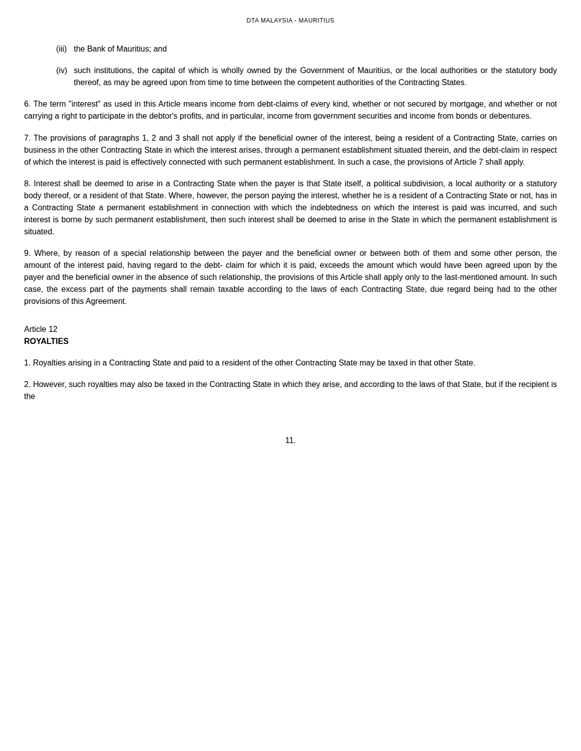DTA MALAYSIA - MAURITIUS
(iii) the Bank of Mauritius; and
(iv) such institutions, the capital of which is wholly owned by the Government of Mauritius, or the local authorities or the statutory body thereof, as may be agreed upon from time to time between the competent authorities of the Contracting States.
6. The term "interest" as used in this Article means income from debt-claims of every kind, whether or not secured by mortgage, and whether or not carrying a right to participate in the debtor's profits, and in particular, income from government securities and income from bonds or debentures.
7. The provisions of paragraphs 1, 2 and 3 shall not apply if the beneficial owner of the interest, being a resident of a Contracting State, carries on business in the other Contracting State in which the interest arises, through a permanent establishment situated therein, and the debt-claim in respect of which the interest is paid is effectively connected with such permanent establishment. In such a case, the provisions of Article 7 shall apply.
8. Interest shall be deemed to arise in a Contracting State when the payer is that State itself, a political subdivision, a local authority or a statutory body thereof, or a resident of that State. Where, however, the person paying the interest, whether he is a resident of a Contracting State or not, has in a Contracting State a permanent establishment in connection with which the indebtedness on which the interest is paid was incurred, and such interest is borne by such permanent establishment, then such interest shall be deemed to arise in the State in which the permanent establishment is situated.
9. Where, by reason of a special relationship between the payer and the beneficial owner or between both of them and some other person, the amount of the interest paid, having regard to the debt- claim for which it is paid, exceeds the amount which would have been agreed upon by the payer and the beneficial owner in the absence of such relationship, the provisions of this Article shall apply only to the last-mentioned amount. In such case, the excess part of the payments shall remain taxable according to the laws of each Contracting State, due regard being had to the other provisions of this Agreement.
Article 12
ROYALTIES
1. Royalties arising in a Contracting State and paid to a resident of the other Contracting State may be taxed in that other State.
2. However, such royalties may also be taxed in the Contracting State in which they arise, and according to the laws of that State, but if the recipient is the
11.